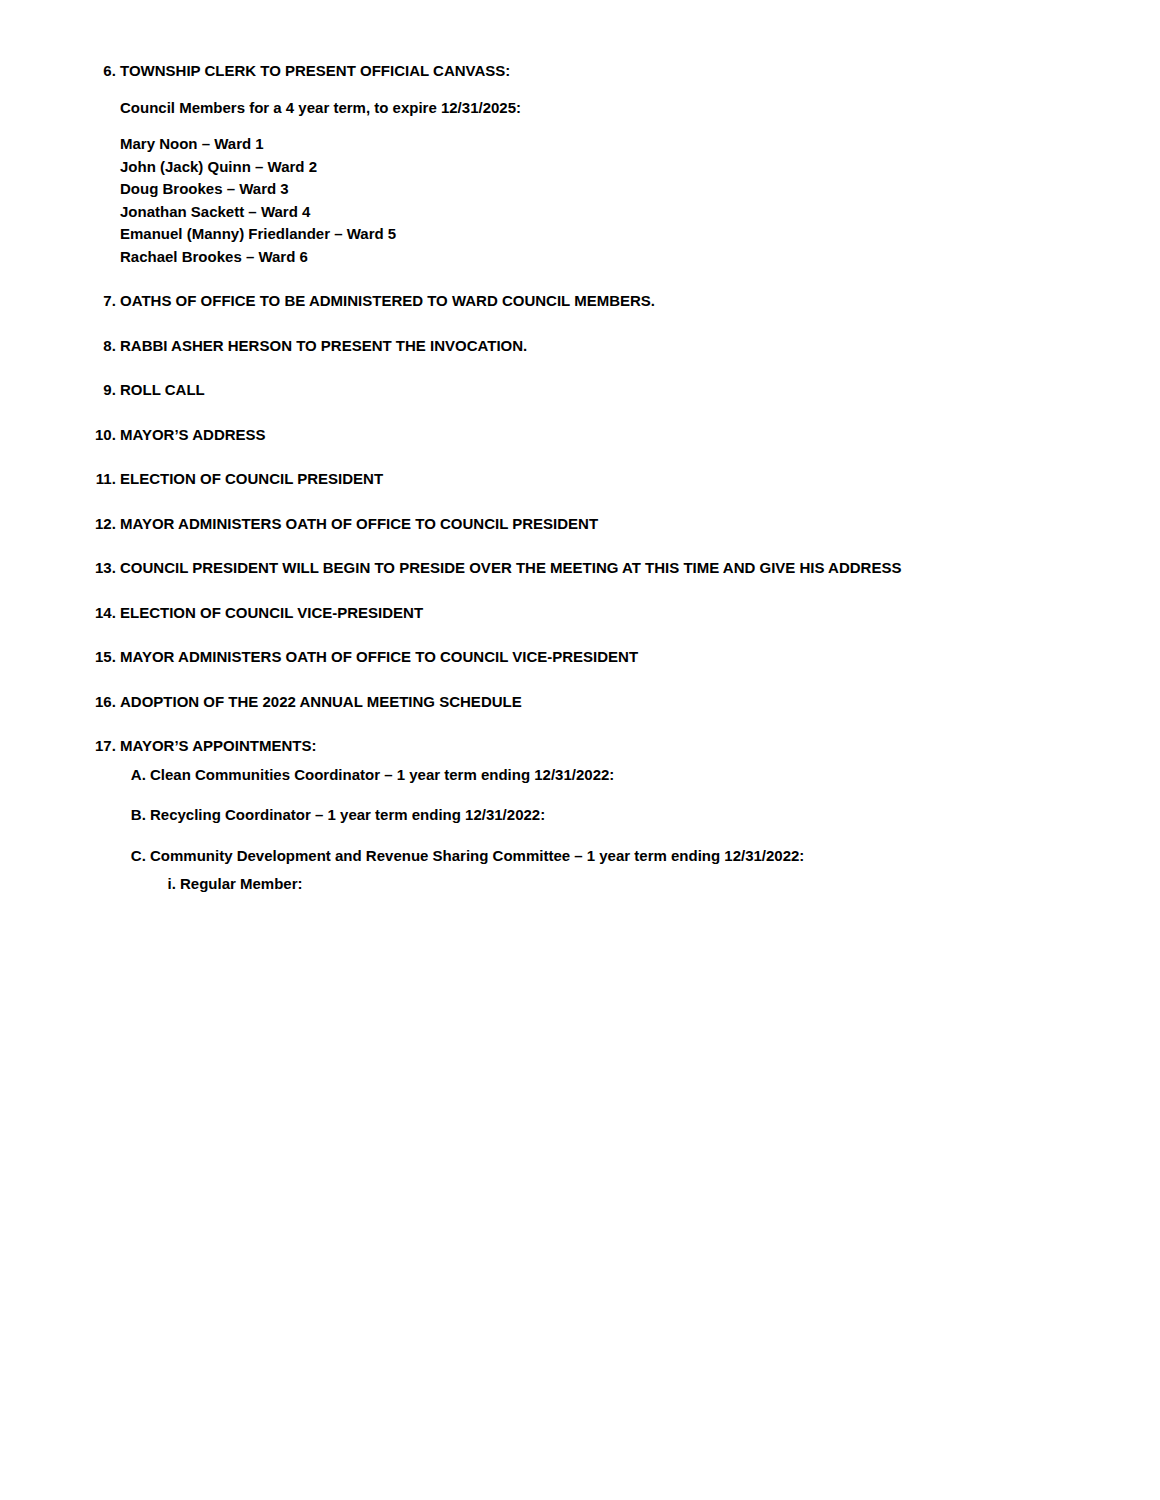TOWNSHIP CLERK TO PRESENT OFFICIAL CANVASS:
Council Members for a 4 year term, to expire 12/31/2025:
Mary Noon – Ward 1
John (Jack) Quinn – Ward 2
Doug Brookes – Ward 3
Jonathan Sackett – Ward 4
Emanuel (Manny) Friedlander – Ward 5
Rachael Brookes – Ward 6
OATHS OF OFFICE TO BE ADMINISTERED TO WARD COUNCIL MEMBERS.
RABBI ASHER HERSON TO PRESENT THE INVOCATION.
ROLL CALL
MAYOR’S ADDRESS
ELECTION OF COUNCIL PRESIDENT
MAYOR ADMINISTERS OATH OF OFFICE TO COUNCIL PRESIDENT
COUNCIL PRESIDENT WILL BEGIN TO PRESIDE OVER THE MEETING AT THIS TIME AND GIVE HIS ADDRESS
ELECTION OF COUNCIL VICE-PRESIDENT
MAYOR ADMINISTERS OATH OF OFFICE TO COUNCIL VICE-PRESIDENT
ADOPTION OF THE 2022 ANNUAL MEETING SCHEDULE
MAYOR’S APPOINTMENTS:
Clean Communities Coordinator – 1 year term ending 12/31/2022:
Recycling Coordinator – 1 year term ending 12/31/2022:
Community Development and Revenue Sharing Committee – 1 year term ending 12/31/2022:
Regular Member: